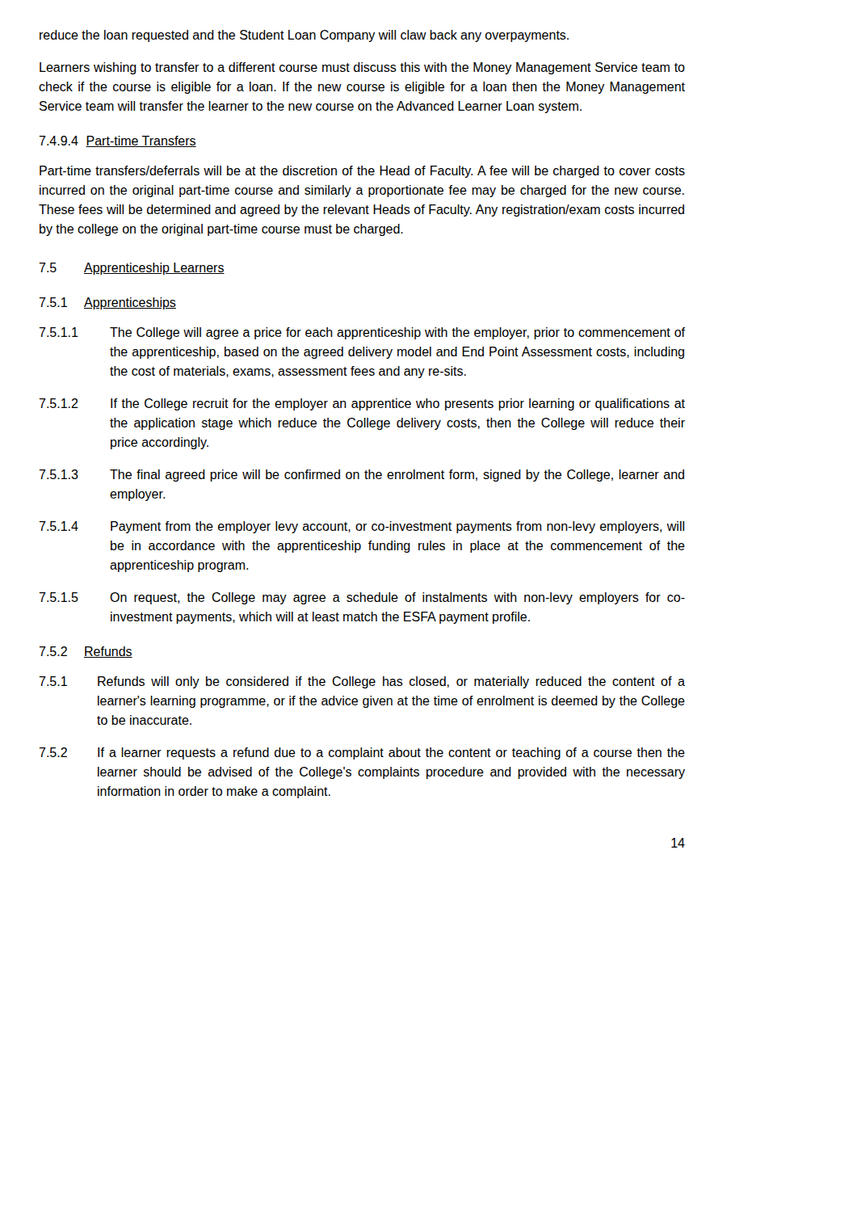reduce the loan requested and the Student Loan Company will claw back any overpayments.
Learners wishing to transfer to a different course must discuss this with the Money Management Service team to check if the course is eligible for a loan. If the new course is eligible for a loan then the Money Management Service team will transfer the learner to the new course on the Advanced Learner Loan system.
7.4.9.4 Part-time Transfers
Part-time transfers/deferrals will be at the discretion of the Head of Faculty. A fee will be charged to cover costs incurred on the original part-time course and similarly a proportionate fee may be charged for the new course. These fees will be determined and agreed by the relevant Heads of Faculty. Any registration/exam costs incurred by the college on the original part-time course must be charged.
7.5 Apprenticeship Learners
7.5.1 Apprenticeships
7.5.1.1
The College will agree a price for each apprenticeship with the employer, prior to commencement of the apprenticeship, based on the agreed delivery model and End Point Assessment costs, including the cost of materials, exams, assessment fees and any re-sits.
7.5.1.2
If the College recruit for the employer an apprentice who presents prior learning or qualifications at the application stage which reduce the College delivery costs, then the College will reduce their price accordingly.
7.5.1.3
The final agreed price will be confirmed on the enrolment form, signed by the College, learner and employer.
7.5.1.4
Payment from the employer levy account, or co-investment payments from non-levy employers, will be in accordance with the apprenticeship funding rules in place at the commencement of the apprenticeship program.
7.5.1.5
On request, the College may agree a schedule of instalments with non-levy employers for co-investment payments, which will at least match the ESFA payment profile.
7.5.2 Refunds
7.5.1
Refunds will only be considered if the College has closed, or materially reduced the content of a learner's learning programme, or if the advice given at the time of enrolment is deemed by the College to be inaccurate.
7.5.2
If a learner requests a refund due to a complaint about the content or teaching of a course then the learner should be advised of the College's complaints procedure and provided with the necessary information in order to make a complaint.
14